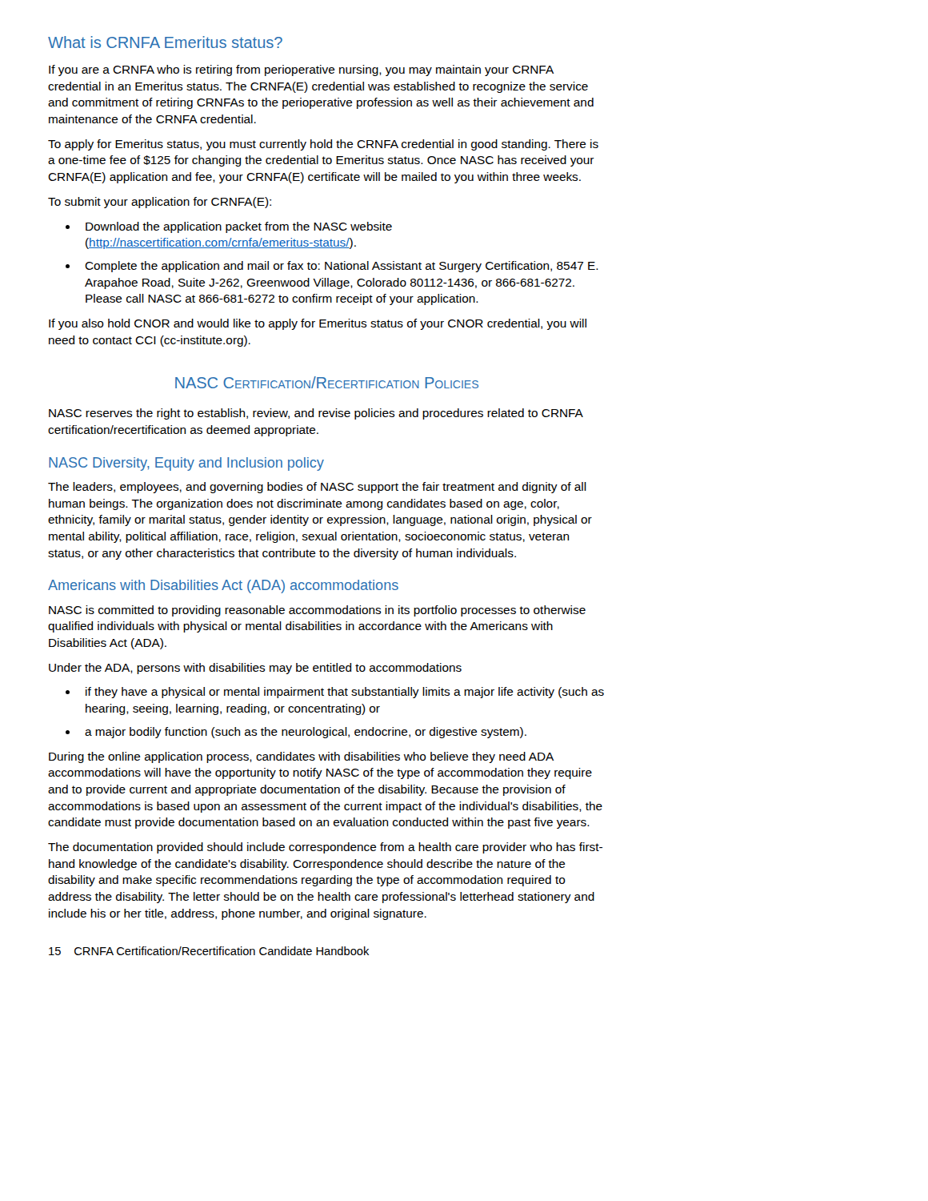What is CRNFA Emeritus status?
If you are a CRNFA who is retiring from perioperative nursing, you may maintain your CRNFA credential in an Emeritus status. The CRNFA(E) credential was established to recognize the service and commitment of retiring CRNFAs to the perioperative profession as well as their achievement and maintenance of the CRNFA credential.
To apply for Emeritus status, you must currently hold the CRNFA credential in good standing. There is a one-time fee of $125 for changing the credential to Emeritus status. Once NASC has received your CRNFA(E) application and fee, your CRNFA(E) certificate will be mailed to you within three weeks.
To submit your application for CRNFA(E):
Download the application packet from the NASC website (http://nascertification.com/crnfa/emeritus-status/).
Complete the application and mail or fax to: National Assistant at Surgery Certification, 8547 E. Arapahoe Road, Suite J-262, Greenwood Village, Colorado 80112-1436, or 866-681-6272. Please call NASC at 866-681-6272 to confirm receipt of your application.
If you also hold CNOR and would like to apply for Emeritus status of your CNOR credential, you will need to contact CCI (cc-institute.org).
NASC Certification/Recertification Policies
NASC reserves the right to establish, review, and revise policies and procedures related to CRNFA certification/recertification as deemed appropriate.
NASC Diversity, Equity and Inclusion policy
The leaders, employees, and governing bodies of NASC support the fair treatment and dignity of all human beings. The organization does not discriminate among candidates based on age, color, ethnicity, family or marital status, gender identity or expression, language, national origin, physical or mental ability, political affiliation, race, religion, sexual orientation, socioeconomic status, veteran status, or any other characteristics that contribute to the diversity of human individuals.
Americans with Disabilities Act (ADA) accommodations
NASC is committed to providing reasonable accommodations in its portfolio processes to otherwise qualified individuals with physical or mental disabilities in accordance with the Americans with Disabilities Act (ADA).
Under the ADA, persons with disabilities may be entitled to accommodations
if they have a physical or mental impairment that substantially limits a major life activity (such as hearing, seeing, learning, reading, or concentrating) or
a major bodily function (such as the neurological, endocrine, or digestive system).
During the online application process, candidates with disabilities who believe they need ADA accommodations will have the opportunity to notify NASC of the type of accommodation they require and to provide current and appropriate documentation of the disability. Because the provision of accommodations is based upon an assessment of the current impact of the individual's disabilities, the candidate must provide documentation based on an evaluation conducted within the past five years.
The documentation provided should include correspondence from a health care provider who has first-hand knowledge of the candidate's disability. Correspondence should describe the nature of the disability and make specific recommendations regarding the type of accommodation required to address the disability. The letter should be on the health care professional's letterhead stationery and include his or her title, address, phone number, and original signature.
15 CRNFA Certification/Recertification Candidate Handbook